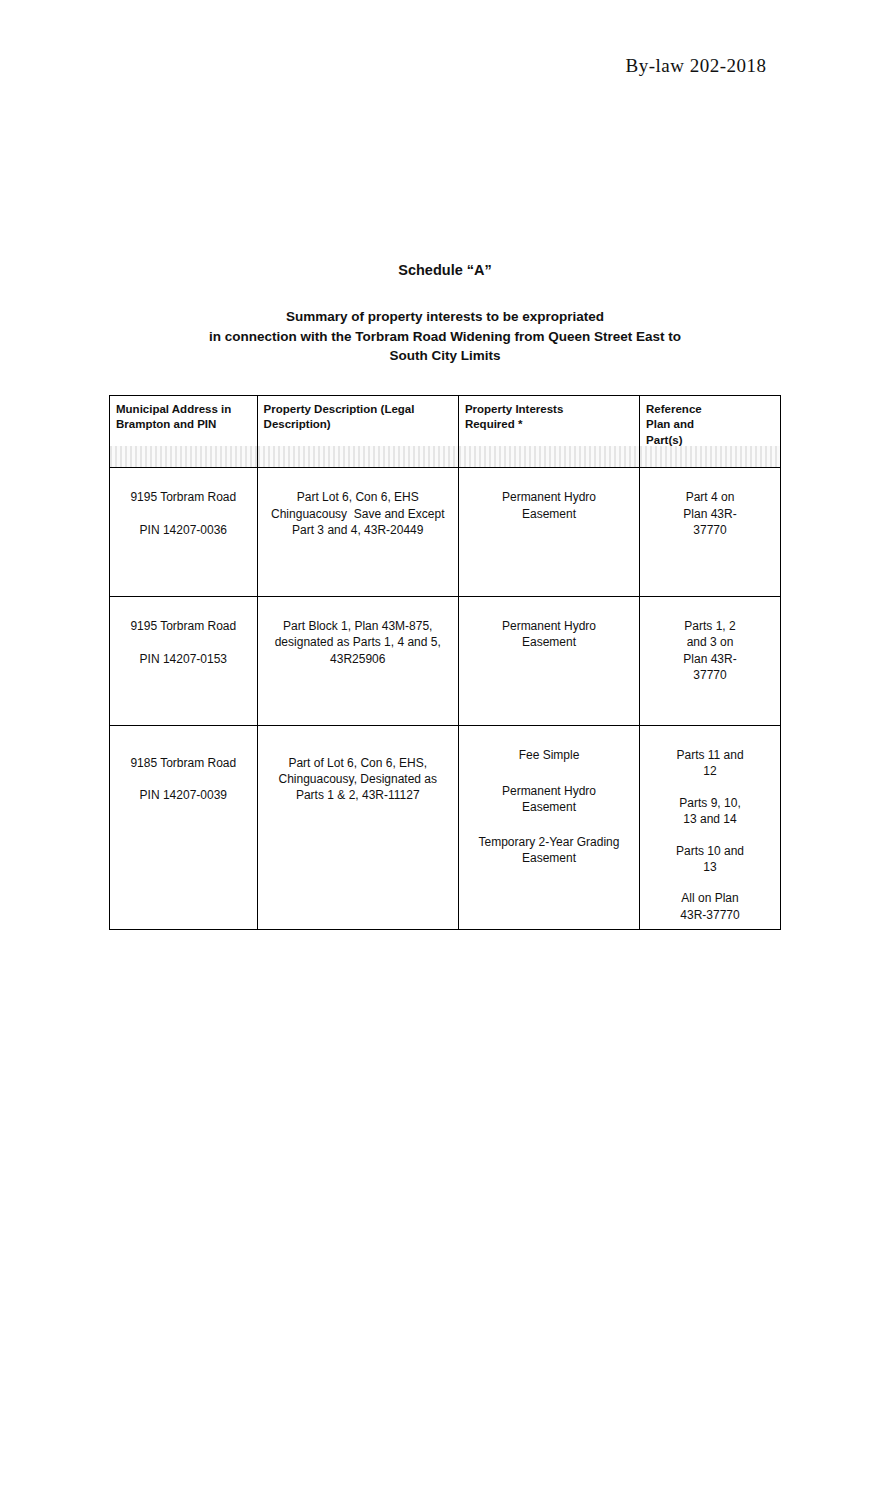By-law 202-2018
Schedule “A”
Summary of property interests to be expropriated
in connection with the Torbram Road Widening from Queen Street East to
South City Limits
| Municipal Address in Brampton and PIN | Property Description (Legal Description) | Property Interests Required * | Reference Plan and Part(s) |
| --- | --- | --- | --- |
| 9195 Torbram Road PIN 14207-0036 | Part Lot 6, Con 6, EHS Chinguacousy Save and Except Part 3 and 4, 43R-20449 | Permanent Hydro Easement | Part 4 on Plan 43R- 37770 |
| 9195 Torbram Road PIN 14207-0153 | Part Block 1, Plan 43M-875, designated as Parts 1, 4 and 5, 43R25906 | Permanent Hydro Easement | Parts 1, 2 and 3 on Plan 43R- 37770 |
| 9185 Torbram Road PIN 14207-0039 | Part of Lot 6, Con 6, EHS, Chinguacousy, Designated as Parts 1 & 2, 43R-11127 | Fee Simple Permanent Hydro Easement Temporary 2-Year Grading Easement | Parts 11 and 12 Parts 9, 10, 13 and 14 Parts 10 and 13 All on Plan 43R-37770 |